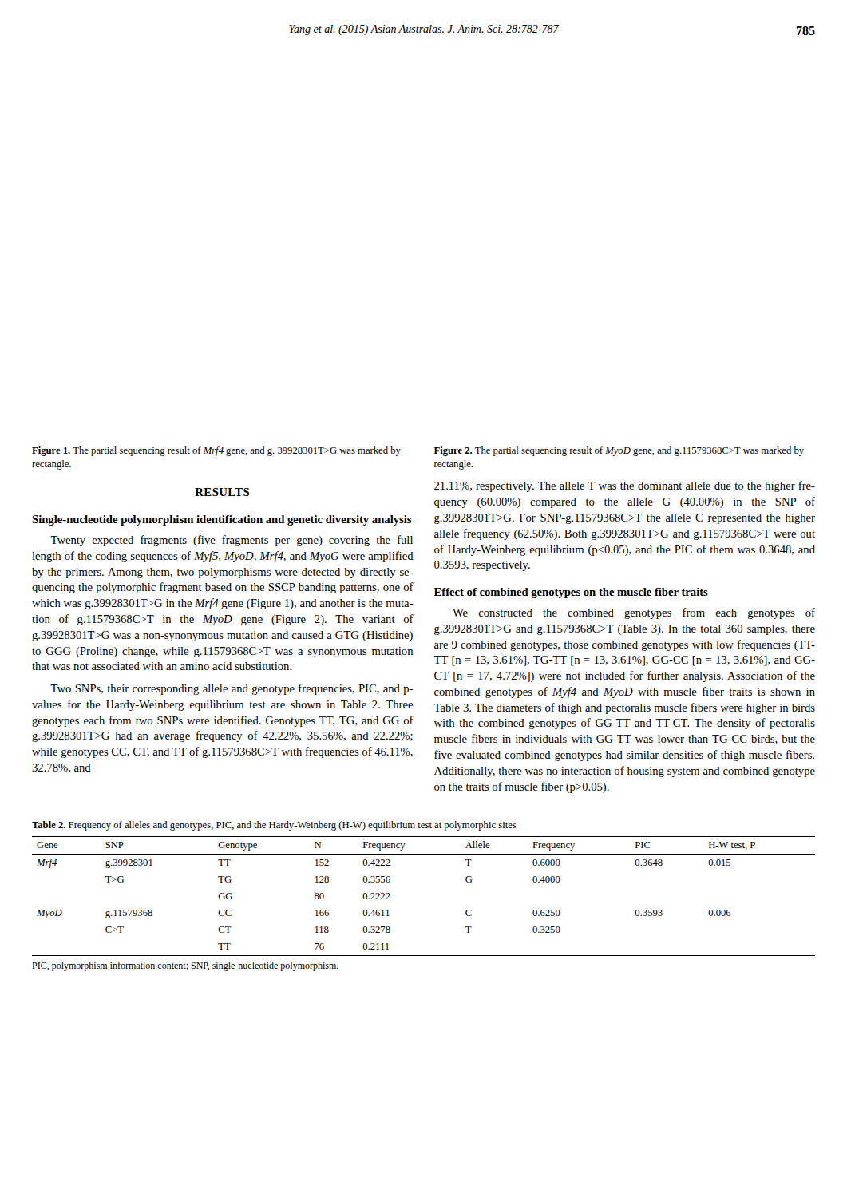Yang et al. (2015) Asian Australas. J. Anim. Sci. 28:782-787 785
Figure 1. The partial sequencing result of Mrf4 gene, and g. 39928301T>G was marked by rectangle.
RESULTS
Single-nucleotide polymorphism identification and genetic diversity analysis
Twenty expected fragments (five fragments per gene) covering the full length of the coding sequences of Myf5, MyoD, Mrf4, and MyoG were amplified by the primers. Among them, two polymorphisms were detected by directly sequencing the polymorphic fragment based on the SSCP banding patterns, one of which was g.39928301T>G in the Mrf4 gene (Figure 1), and another is the mutation of g.11579368C>T in the MyoD gene (Figure 2). The variant of g.39928301T>G was a non-synonymous mutation and caused a GTG (Histidine) to GGG (Proline) change, while g.11579368C>T was a synonymous mutation that was not associated with an amino acid substitution.
Two SNPs, their corresponding allele and genotype frequencies, PIC, and p-values for the Hardy-Weinberg equilibrium test are shown in Table 2. Three genotypes each from two SNPs were identified. Genotypes TT, TG, and GG of g.39928301T>G had an average frequency of 42.22%, 35.56%, and 22.22%; while genotypes CC, CT, and TT of g.11579368C>T with frequencies of 46.11%, 32.78%, and
Figure 2. The partial sequencing result of MyoD gene, and g.11579368C>T was marked by rectangle.
21.11%, respectively. The allele T was the dominant allele due to the higher frequency (60.00%) compared to the allele G (40.00%) in the SNP of g.39928301T>G. For SNP-g.11579368C>T the allele C represented the higher allele frequency (62.50%). Both g.39928301T>G and g.11579368C>T were out of Hardy-Weinberg equilibrium (p<0.05), and the PIC of them was 0.3648, and 0.3593, respectively.
Effect of combined genotypes on the muscle fiber traits
We constructed the combined genotypes from each genotypes of g.39928301T>G and g.11579368C>T (Table 3). In the total 360 samples, there are 9 combined genotypes, those combined genotypes with low frequencies (TT-TT [n = 13, 3.61%], TG-TT [n = 13, 3.61%], GG-CC [n = 13, 3.61%], and GG-CT [n = 17, 4.72%]) were not included for further analysis. Association of the combined genotypes of Myf4 and MyoD with muscle fiber traits is shown in Table 3. The diameters of thigh and pectoralis muscle fibers were higher in birds with the combined genotypes of GG-TT and TT-CT. The density of pectoralis muscle fibers in individuals with GG-TT was lower than TG-CC birds, but the five evaluated combined genotypes had similar densities of thigh muscle fibers. Additionally, there was no interaction of housing system and combined genotype on the traits of muscle fiber (p>0.05).
Table 2. Frequency of alleles and genotypes, PIC, and the Hardy-Weinberg (H-W) equilibrium test at polymorphic sites
| Gene | SNP | Genotype | N | Frequency | Allele | Frequency | PIC | H-W test, P |
| --- | --- | --- | --- | --- | --- | --- | --- | --- |
| Mrf4 | g.39928301 | TT | 152 | 0.4222 | T | 0.6000 | 0.3648 | 0.015 |
| | T>G | TG | 128 | 0.3556 | G | 0.4000 | | |
| | | GG | 80 | 0.2222 | | | | |
| MyoD | g.11579368 | CC | 166 | 0.4611 | C | 0.6250 | 0.3593 | 0.006 |
| | C>T | CT | 118 | 0.3278 | T | 0.3250 | | |
| | | TT | 76 | 0.2111 | | | | |
PIC, polymorphism information content; SNP, single-nucleotide polymorphism.